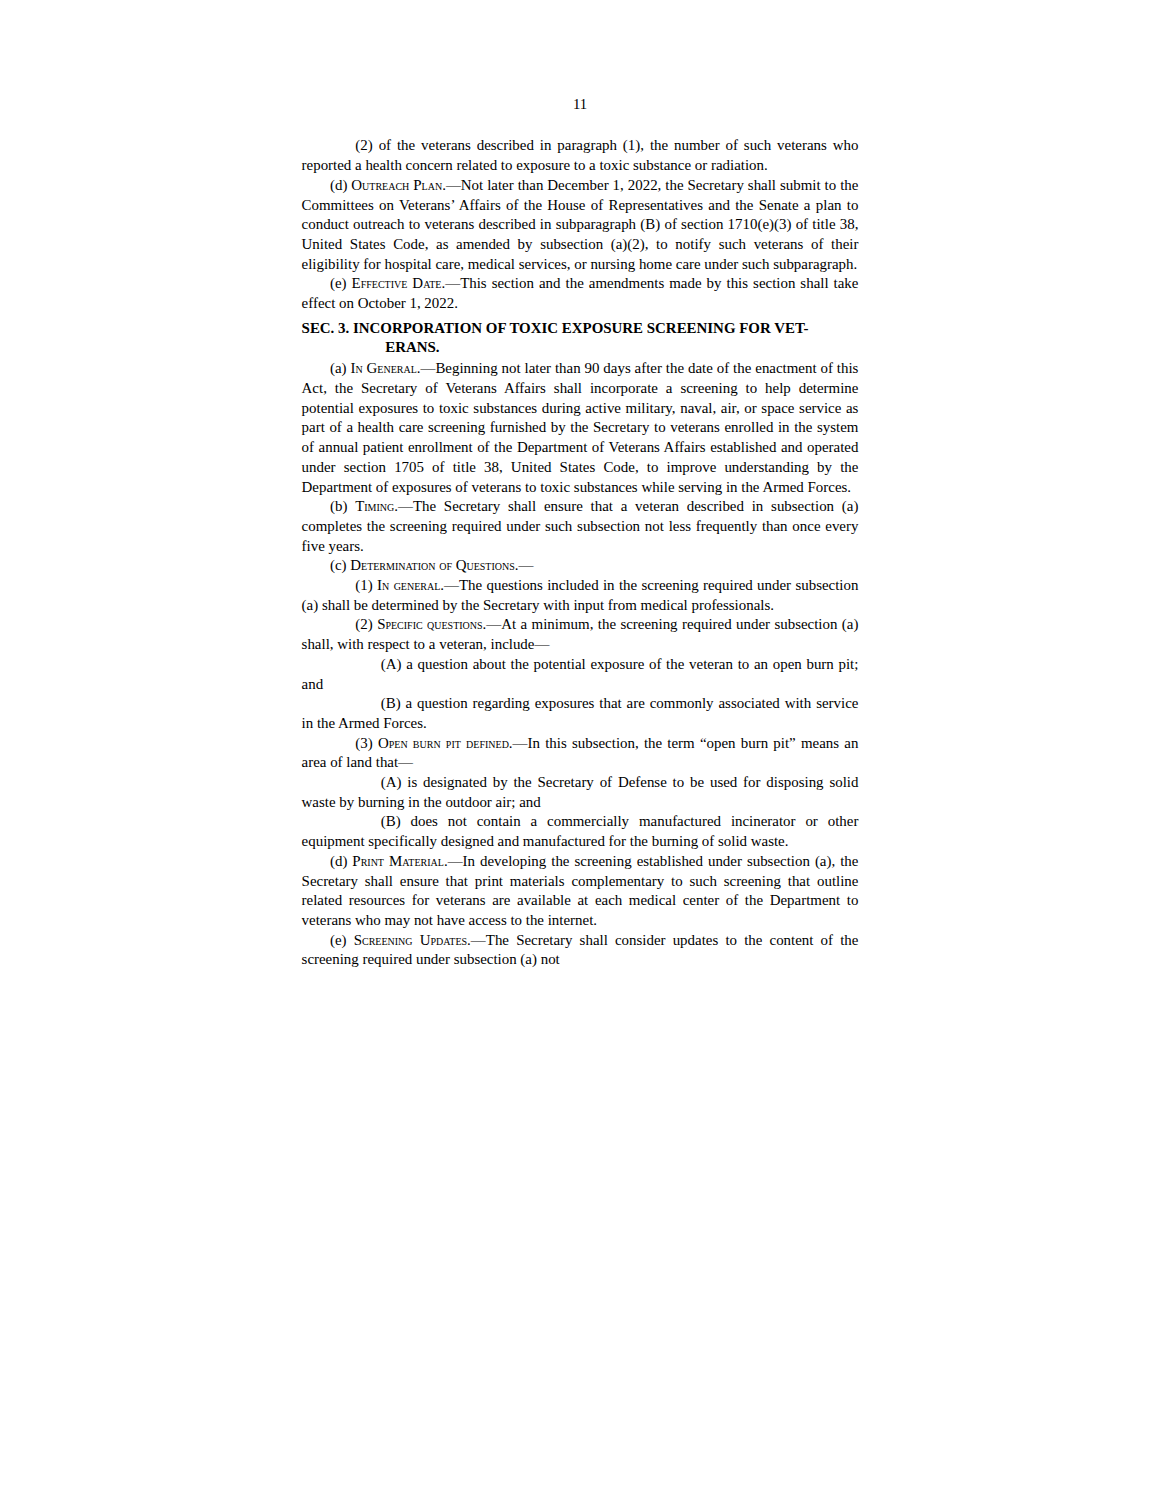11
(2) of the veterans described in paragraph (1), the number of such veterans who reported a health concern related to exposure to a toxic substance or radiation.
(d) Outreach Plan.—Not later than December 1, 2022, the Secretary shall submit to the Committees on Veterans’ Affairs of the House of Representatives and the Senate a plan to conduct outreach to veterans described in subparagraph (B) of section 1710(e)(3) of title 38, United States Code, as amended by subsection (a)(2), to notify such veterans of their eligibility for hospital care, medical services, or nursing home care under such subparagraph.
(e) Effective Date.—This section and the amendments made by this section shall take effect on October 1, 2022.
SEC. 3. INCORPORATION OF TOXIC EXPOSURE SCREENING FOR VET-ERANS.
(a) In General.—Beginning not later than 90 days after the date of the enactment of this Act, the Secretary of Veterans Affairs shall incorporate a screening to help determine potential exposures to toxic substances during active military, naval, air, or space service as part of a health care screening furnished by the Secretary to veterans enrolled in the system of annual patient enrollment of the Department of Veterans Affairs established and operated under section 1705 of title 38, United States Code, to improve understanding by the Department of exposures of veterans to toxic substances while serving in the Armed Forces.
(b) Timing.—The Secretary shall ensure that a veteran described in subsection (a) completes the screening required under such subsection not less frequently than once every five years.
(c) Determination of Questions.—
(1) In general.—The questions included in the screening required under subsection (a) shall be determined by the Secretary with input from medical professionals.
(2) Specific questions.—At a minimum, the screening required under subsection (a) shall, with respect to a veteran, include—
(A) a question about the potential exposure of the veteran to an open burn pit; and
(B) a question regarding exposures that are commonly associated with service in the Armed Forces.
(3) Open burn pit defined.—In this subsection, the term “open burn pit” means an area of land that—
(A) is designated by the Secretary of Defense to be used for disposing solid waste by burning in the outdoor air; and
(B) does not contain a commercially manufactured incinerator or other equipment specifically designed and manufactured for the burning of solid waste.
(d) Print Material.—In developing the screening established under subsection (a), the Secretary shall ensure that print materials complementary to such screening that outline related resources for veterans are available at each medical center of the Department to veterans who may not have access to the internet.
(e) Screening Updates.—The Secretary shall consider updates to the content of the screening required under subsection (a) not